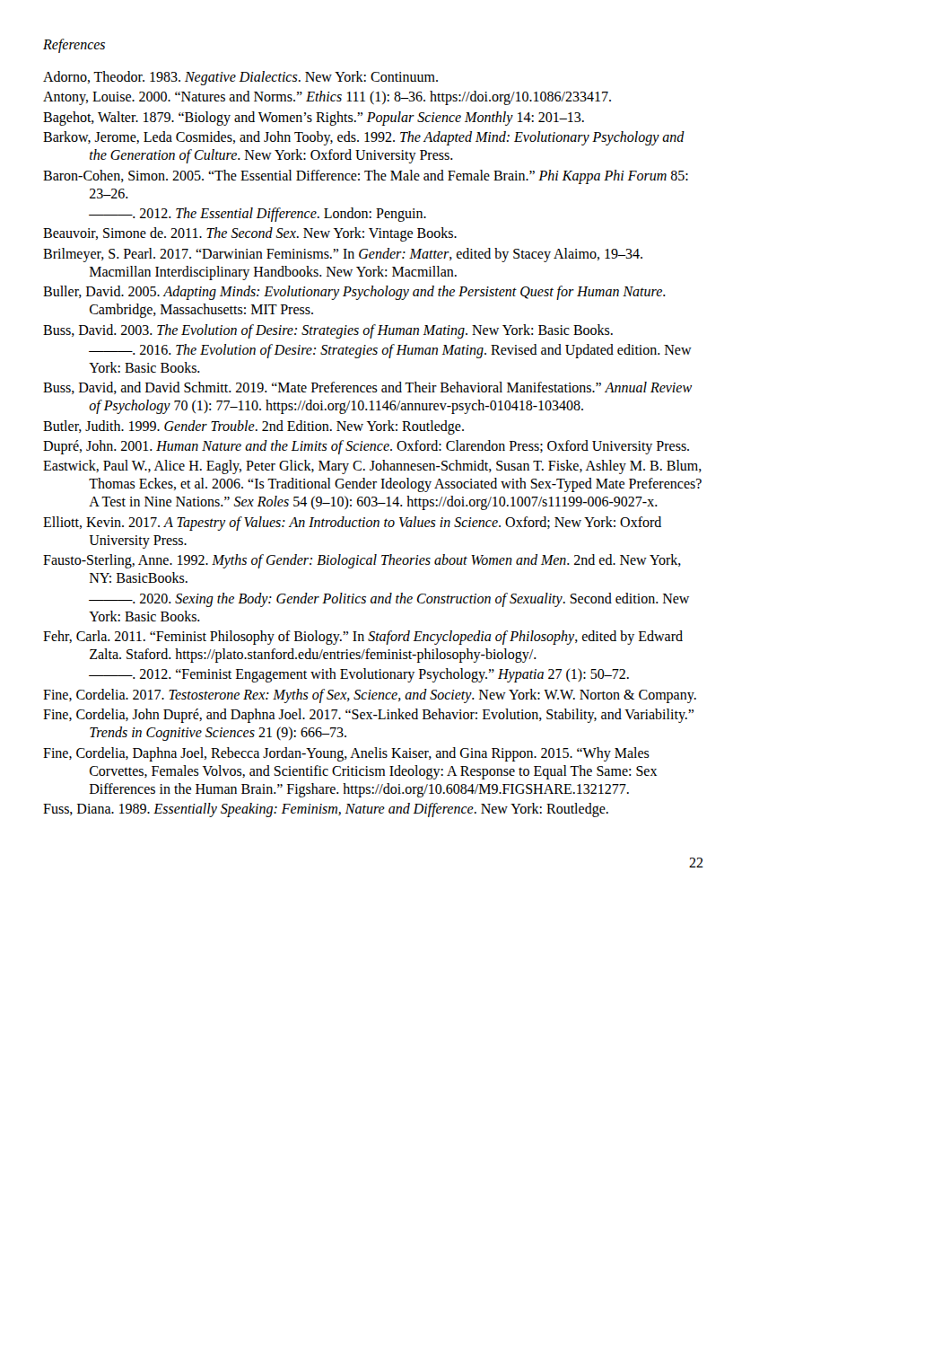References
Adorno, Theodor. 1983. Negative Dialectics. New York: Continuum.
Antony, Louise. 2000. “Natures and Norms.” Ethics 111 (1): 8–36. https://doi.org/10.1086/233417.
Bagehot, Walter. 1879. “Biology and Women’s Rights.” Popular Science Monthly 14: 201–13.
Barkow, Jerome, Leda Cosmides, and John Tooby, eds. 1992. The Adapted Mind: Evolutionary Psychology and the Generation of Culture. New York: Oxford University Press.
Baron-Cohen, Simon. 2005. “The Essential Difference: The Male and Female Brain.” Phi Kappa Phi Forum 85: 23–26.
———. 2012. The Essential Difference. London: Penguin.
Beauvoir, Simone de. 2011. The Second Sex. New York: Vintage Books.
Brilmeyer, S. Pearl. 2017. “Darwinian Feminisms.” In Gender: Matter, edited by Stacey Alaimo, 19–34. Macmillan Interdisciplinary Handbooks. New York: Macmillan.
Buller, David. 2005. Adapting Minds: Evolutionary Psychology and the Persistent Quest for Human Nature. Cambridge, Massachusetts: MIT Press.
Buss, David. 2003. The Evolution of Desire: Strategies of Human Mating. New York: Basic Books.
———. 2016. The Evolution of Desire: Strategies of Human Mating. Revised and Updated edition. New York: Basic Books.
Buss, David, and David Schmitt. 2019. “Mate Preferences and Their Behavioral Manifestations.” Annual Review of Psychology 70 (1): 77–110. https://doi.org/10.1146/annurev-psych-010418-103408.
Butler, Judith. 1999. Gender Trouble. 2nd Edition. New York: Routledge.
Dupré, John. 2001. Human Nature and the Limits of Science. Oxford: Clarendon Press; Oxford University Press.
Eastwick, Paul W., Alice H. Eagly, Peter Glick, Mary C. Johannesen-Schmidt, Susan T. Fiske, Ashley M. B. Blum, Thomas Eckes, et al. 2006. “Is Traditional Gender Ideology Associated with Sex-Typed Mate Preferences? A Test in Nine Nations.” Sex Roles 54 (9–10): 603–14. https://doi.org/10.1007/s11199-006-9027-x.
Elliott, Kevin. 2017. A Tapestry of Values: An Introduction to Values in Science. Oxford; New York: Oxford University Press.
Fausto-Sterling, Anne. 1992. Myths of Gender: Biological Theories about Women and Men. 2nd ed. New York, NY: BasicBooks.
———. 2020. Sexing the Body: Gender Politics and the Construction of Sexuality. Second edition. New York: Basic Books.
Fehr, Carla. 2011. “Feminist Philosophy of Biology.” In Staford Encyclopedia of Philosophy, edited by Edward Zalta. Staford. https://plato.stanford.edu/entries/feminist-philosophy-biology/.
———. 2012. “Feminist Engagement with Evolutionary Psychology.” Hypatia 27 (1): 50–72.
Fine, Cordelia. 2017. Testosterone Rex: Myths of Sex, Science, and Society. New York: W.W. Norton & Company.
Fine, Cordelia, John Dupré, and Daphna Joel. 2017. “Sex-Linked Behavior: Evolution, Stability, and Variability.” Trends in Cognitive Sciences 21 (9): 666–73.
Fine, Cordelia, Daphna Joel, Rebecca Jordan-Young, Anelis Kaiser, and Gina Rippon. 2015. “Why Males Corvettes, Females Volvos, and Scientific Criticism Ideology: A Response to Equal The Same: Sex Differences in the Human Brain.” Figshare. https://doi.org/10.6084/M9.FIGSHARE.1321277.
Fuss, Diana. 1989. Essentially Speaking: Feminism, Nature and Difference. New York: Routledge.
22